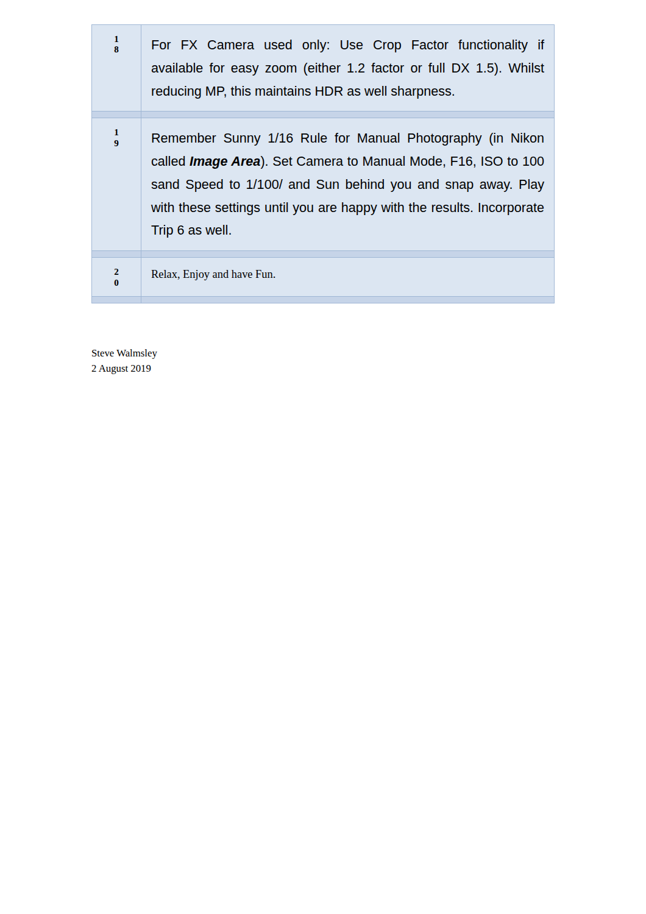| 1 8 | For FX Camera used only: Use Crop Factor functionality if available for easy zoom (either 1.2 factor or full DX 1.5). Whilst reducing MP, this maintains HDR as well sharpness. |
| 1 9 | Remember Sunny 1/16 Rule for Manual Photography (in Nikon called Image Area ). Set Camera to Manual Mode, F16, ISO to 100 sand Speed to 1/100/ and Sun behind you and snap away. Play with these settings until you are happy with the results. Incorporate Trip 6 as well. |
| 2 0 | Relax, Enjoy and have Fun. |
Steve Walmsley
2 August 2019